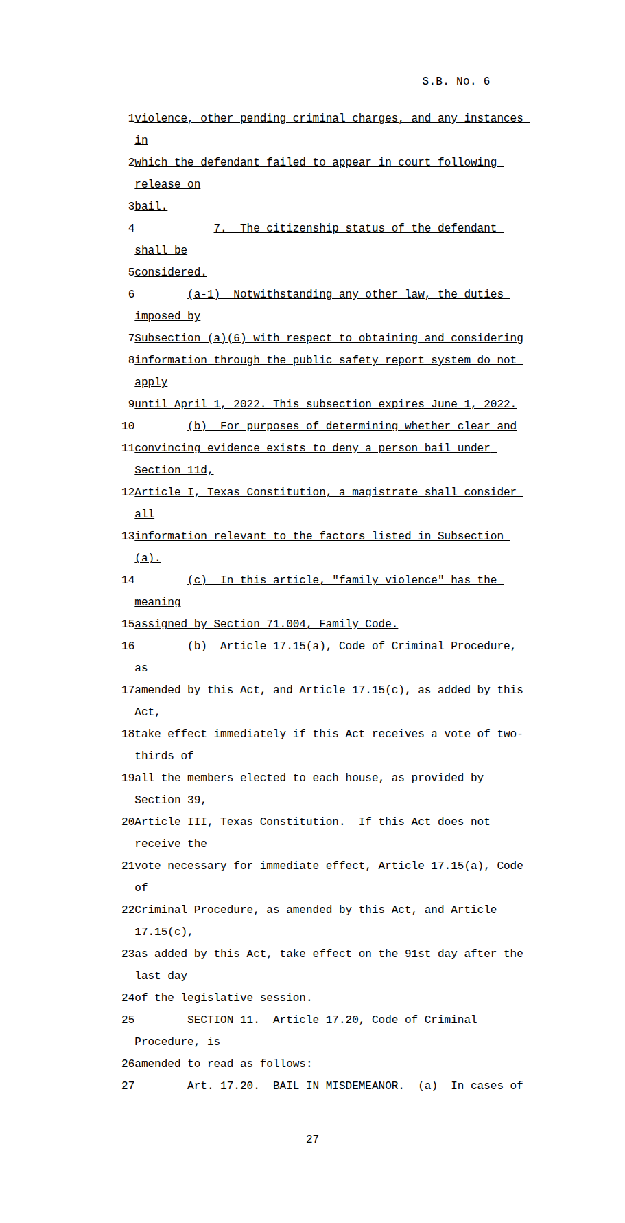S.B. No. 6
| 1 | violence, other pending criminal charges, and any instances in |
| 2 | which the defendant failed to appear in court following release on |
| 3 | bail. |
| 4 | 7. The citizenship status of the defendant shall be |
| 5 | considered. |
| 6 | (a-1) Notwithstanding any other law, the duties imposed by |
| 7 | Subsection (a)(6) with respect to obtaining and considering |
| 8 | information through the public safety report system do not apply |
| 9 | until April 1, 2022. This subsection expires June 1, 2022. |
| 10 | (b) For purposes of determining whether clear and |
| 11 | convincing evidence exists to deny a person bail under Section 11d, |
| 12 | Article I, Texas Constitution, a magistrate shall consider all |
| 13 | information relevant to the factors listed in Subsection (a). |
| 14 | (c) In this article, "family violence" has the meaning |
| 15 | assigned by Section 71.004, Family Code. |
| 16 | (b) Article 17.15(a), Code of Criminal Procedure, as |
| 17 | amended by this Act, and Article 17.15(c), as added by this Act, |
| 18 | take effect immediately if this Act receives a vote of two-thirds of |
| 19 | all the members elected to each house, as provided by Section 39, |
| 20 | Article III, Texas Constitution. If this Act does not receive the |
| 21 | vote necessary for immediate effect, Article 17.15(a), Code of |
| 22 | Criminal Procedure, as amended by this Act, and Article 17.15(c), |
| 23 | as added by this Act, take effect on the 91st day after the last day |
| 24 | of the legislative session. |
| 25 | SECTION 11. Article 17.20, Code of Criminal Procedure, is |
| 26 | amended to read as follows: |
| 27 | Art. 17.20. BAIL IN MISDEMEANOR. (a) In cases of |
27